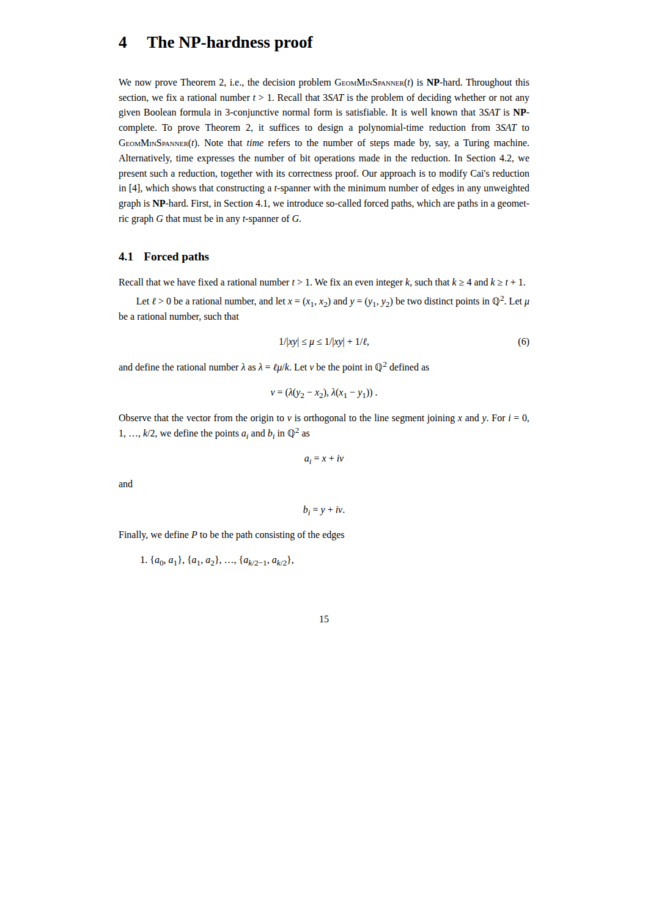4 The NP-hardness proof
We now prove Theorem 2, i.e., the decision problem GeomMinSpanner(t) is NP-hard. Throughout this section, we fix a rational number t > 1. Recall that 3SAT is the problem of deciding whether or not any given Boolean formula in 3-conjunctive normal form is satisfiable. It is well known that 3SAT is NP-complete. To prove Theorem 2, it suffices to design a polynomial-time reduction from 3SAT to GeomMinSpanner(t). Note that time refers to the number of steps made by, say, a Turing machine. Alternatively, time expresses the number of bit operations made in the reduction. In Section 4.2, we present such a reduction, together with its correctness proof. Our approach is to modify Cai's reduction in [4], which shows that constructing a t-spanner with the minimum number of edges in any unweighted graph is NP-hard. First, in Section 4.1, we introduce so-called forced paths, which are paths in a geometric graph G that must be in any t-spanner of G.
4.1 Forced paths
Recall that we have fixed a rational number t > 1. We fix an even integer k, such that k ≥ 4 and k ≥ t + 1.
Let ℓ > 0 be a rational number, and let x = (x1, x2) and y = (y1, y2) be two distinct points in ℚ2. Let μ be a rational number, such that
1/|xy| ≤ μ ≤ 1/|xy| + 1/ℓ, (6)
and define the rational number λ as λ = ℓμ/k. Let v be the point in ℚ2 defined as
v = (λ(y2 − x2), λ(x1 − y1)) .
Observe that the vector from the origin to v is orthogonal to the line segment joining x and y. For i = 0, 1, …, k/2, we define the points ai and bi in ℚ2 as
ai = x + iv
and
bi = y + iv.
Finally, we define P to be the path consisting of the edges
{a0, a1}, {a1, a2}, …, {ak/2−1, ak/2},
15